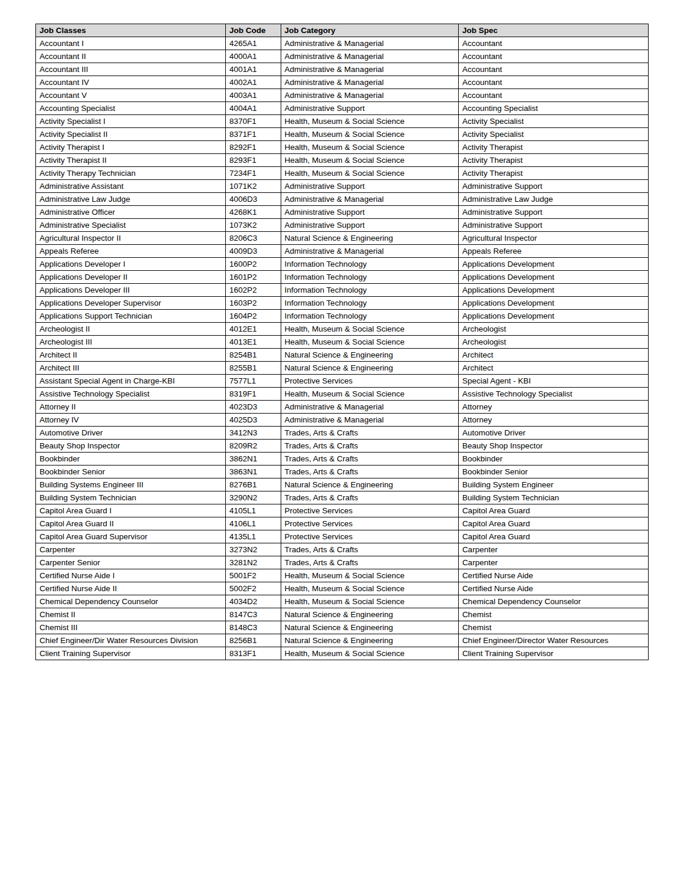State Job Classes, Codes, Categories and Specifications
| Job Classes | Job Code | Job Category | Job Spec |
| --- | --- | --- | --- |
| Accountant I | 4265A1 | Administrative & Managerial | Accountant |
| Accountant II | 4000A1 | Administrative & Managerial | Accountant |
| Accountant III | 4001A1 | Administrative & Managerial | Accountant |
| Accountant IV | 4002A1 | Administrative & Managerial | Accountant |
| Accountant V | 4003A1 | Administrative & Managerial | Accountant |
| Accounting Specialist | 4004A1 | Administrative Support | Accounting Specialist |
| Activity Specialist I | 8370F1 | Health, Museum & Social Science | Activity Specialist |
| Activity Specialist II | 8371F1 | Health, Museum & Social Science | Activity Specialist |
| Activity Therapist I | 8292F1 | Health, Museum & Social Science | Activity Therapist |
| Activity Therapist II | 8293F1 | Health, Museum & Social Science | Activity Therapist |
| Activity Therapy Technician | 7234F1 | Health, Museum & Social Science | Activity Therapist |
| Administrative Assistant | 1071K2 | Administrative Support | Administrative Support |
| Administrative Law Judge | 4006D3 | Administrative & Managerial | Administrative Law Judge |
| Administrative Officer | 4268K1 | Administrative Support | Administrative Support |
| Administrative Specialist | 1073K2 | Administrative Support | Administrative Support |
| Agricultural Inspector II | 8206C3 | Natural Science & Engineering | Agricultural Inspector |
| Appeals Referee | 4009D3 | Administrative & Managerial | Appeals Referee |
| Applications Developer I | 1600P2 | Information Technology | Applications Development |
| Applications Developer II | 1601P2 | Information Technology | Applications Development |
| Applications Developer III | 1602P2 | Information Technology | Applications Development |
| Applications Developer Supervisor | 1603P2 | Information Technology | Applications Development |
| Applications Support Technician | 1604P2 | Information Technology | Applications Development |
| Archeologist II | 4012E1 | Health, Museum & Social Science | Archeologist |
| Archeologist III | 4013E1 | Health, Museum & Social Science | Archeologist |
| Architect II | 8254B1 | Natural Science & Engineering | Architect |
| Architect III | 8255B1 | Natural Science & Engineering | Architect |
| Assistant Special Agent in Charge-KBI | 7577L1 | Protective Services | Special Agent - KBI |
| Assistive Technology Specialist | 8319F1 | Health, Museum & Social Science | Assistive Technology Specialist |
| Attorney II | 4023D3 | Administrative & Managerial | Attorney |
| Attorney IV | 4025D3 | Administrative & Managerial | Attorney |
| Automotive Driver | 3412N3 | Trades, Arts & Crafts | Automotive Driver |
| Beauty Shop Inspector | 8209R2 | Trades, Arts & Crafts | Beauty Shop Inspector |
| Bookbinder | 3862N1 | Trades, Arts & Crafts | Bookbinder |
| Bookbinder Senior | 3863N1 | Trades, Arts & Crafts | Bookbinder Senior |
| Building Systems Engineer III | 8276B1 | Natural Science & Engineering | Building System Engineer |
| Building System Technician | 3290N2 | Trades, Arts & Crafts | Building System Technician |
| Capitol Area Guard I | 4105L1 | Protective Services | Capitol Area Guard |
| Capitol Area Guard II | 4106L1 | Protective Services | Capitol Area Guard |
| Capitol Area Guard Supervisor | 4135L1 | Protective Services | Capitol Area Guard |
| Carpenter | 3273N2 | Trades, Arts & Crafts | Carpenter |
| Carpenter Senior | 3281N2 | Trades, Arts & Crafts | Carpenter |
| Certified Nurse Aide I | 5001F2 | Health, Museum & Social Science | Certified Nurse Aide |
| Certified Nurse Aide II | 5002F2 | Health, Museum & Social Science | Certified Nurse Aide |
| Chemical Dependency Counselor | 4034D2 | Health, Museum & Social Science | Chemical Dependency Counselor |
| Chemist II | 8147C3 | Natural Science & Engineering | Chemist |
| Chemist III | 8148C3 | Natural Science & Engineering | Chemist |
| Chief Engineer/Dir Water Resources Division | 8256B1 | Natural Science & Engineering | Chief Engineer/Director Water Resources |
| Client Training Supervisor | 8313F1 | Health, Museum & Social Science | Client Training Supervisor |